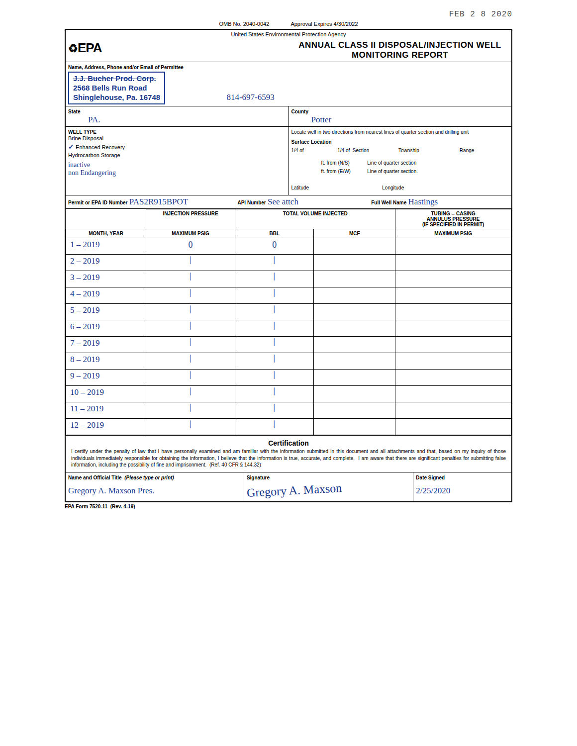FEB 2 8 2020
OMB No. 2040-0042 Approval Expires 4/30/2022
| United States Environmental Protection Agency |
| ♻ EPA | ANNUAL CLASS II DISPOSAL/INJECTION WELL MONITORING REPORT |
| Name, Address, Phone and/or Email of Permittee J.J. Bucher Prod. Corp. 2568 Bells Run Road Shinglehouse, Pa. 16748 814-697-6593 |
| State PA. | County Potter |
| WELL TYPE Brine Disposal ✓ Enhanced Recovery Hydrocarbon Storage inactive non Endangering | Locate well in two directions from nearest lines of quarter section and drilling unit Surface Location 1/4 of 1/4 of Section Township Range ft. from (N/S) Line of quarter section ft. from (E/W) Line of quarter section. Latitude Longitude |
| / Permit or EPA ID Number PAS2R915BPOT / API Number See attch / Full Well Name Hastings / |
| / / INJECTION PRESSURE / TOTAL VOLUME INJECTED / TUBING -- CASING ANNULUS PRESSURE (IF SPECIFIED IN PERMIT) / / --- / --- / --- / --- / / MONTH, YEAR / MAXIMUM PSIG / BBL / MCF / MAXIMUM PSIG / / 1 – 2019 / 0 / 0 / / / / 2 – 2019 / │ / │ / / / / 3 – 2019 / │ / │ / / / / 4 – 2019 / │ / │ / / / / 5 – 2019 / │ / │ / / / / 6 – 2019 / │ / │ / / / / 7 – 2019 / │ / │ / / / / 8 – 2019 / │ / │ / / / / 9 – 2019 / │ / │ / / / / 10 – 2019 / │ / │ / / / / 11 – 2019 / │ / │ / / / / 12 – 2019 / │ / │ / / / |
| Certification I certify under the penalty of law that I have personally examined and am familiar with the information submitted in this document and all attachments and that, based on my inquiry of those individuals immediately responsible for obtaining the information, I believe that the information is true, accurate, and complete. I am aware that there are significant penalties for submitting false information, including the possibility of fine and imprisonment. (Ref. 40 CFR § 144.32) |
| / Name and Official Title (Please type or print) Gregory A. Maxson Pres. / Signature Gregory A. Maxson / Date Signed 2/25/2020 / |
EPA Form 7520-11 (Rev. 4-19)